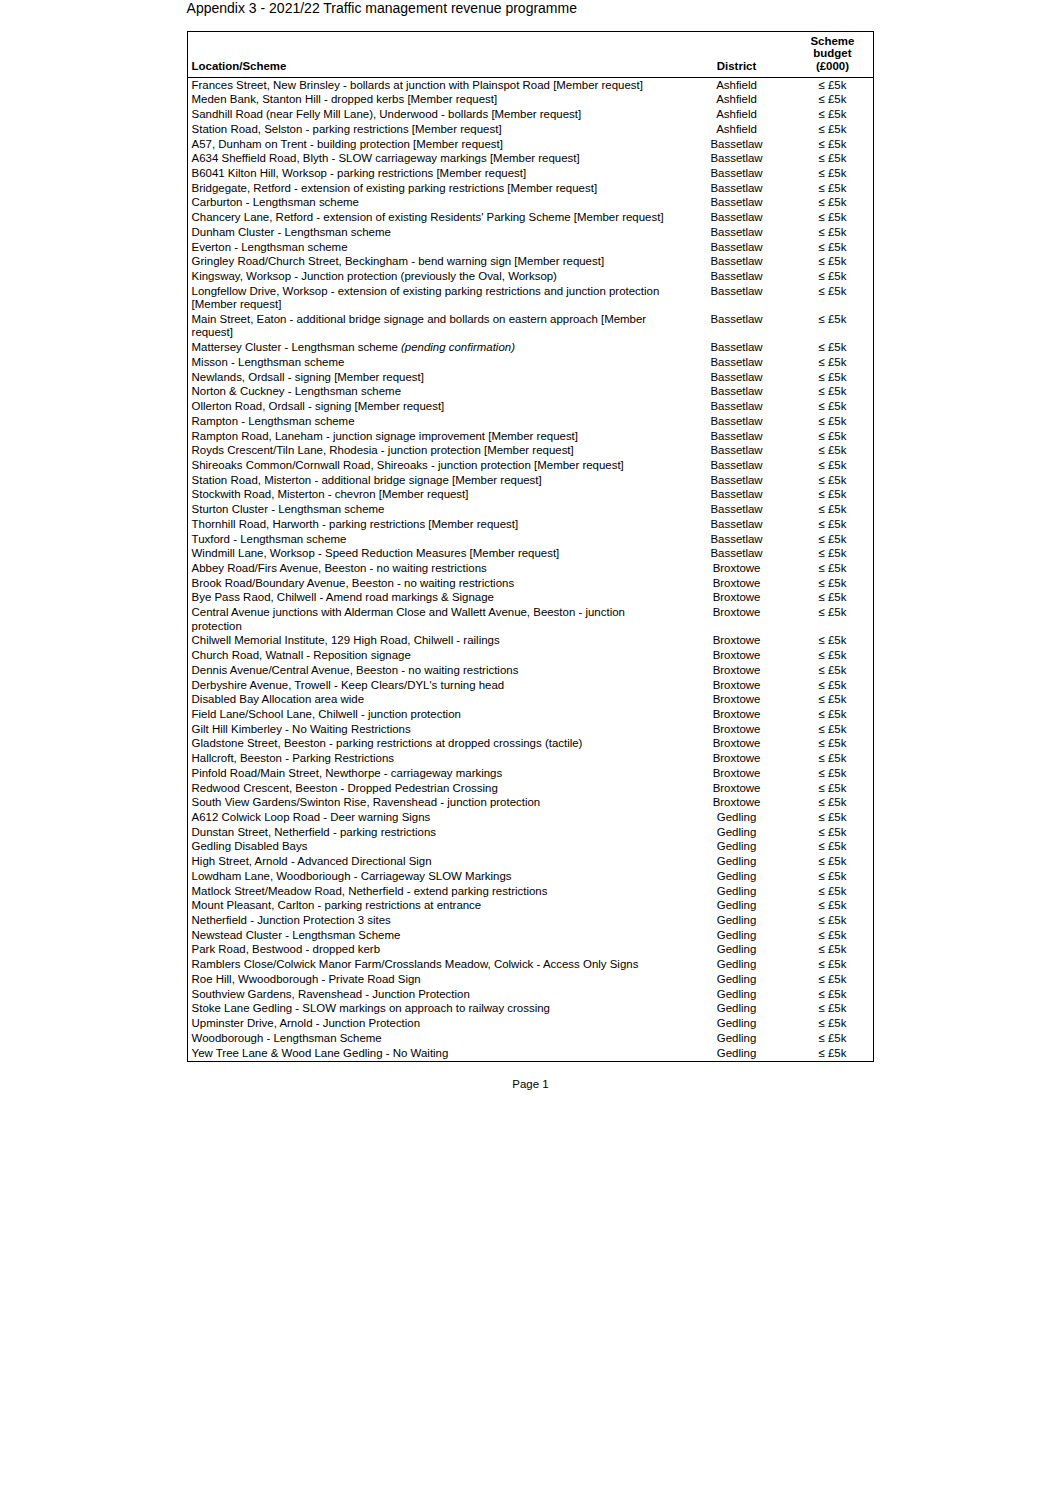Appendix 3 - 2021/22 Traffic management revenue programme
| Location/Scheme | District | Scheme budget (£000) |
| --- | --- | --- |
| Frances Street, New Brinsley - bollards at junction with Plainspot Road [Member request] | Ashfield | ≤ £5k |
| Meden Bank, Stanton Hill - dropped kerbs [Member request] | Ashfield | ≤ £5k |
| Sandhill Road (near Felly Mill Lane), Underwood - bollards [Member request] | Ashfield | ≤ £5k |
| Station Road, Selston - parking restrictions [Member request] | Ashfield | ≤ £5k |
| A57, Dunham on Trent - building protection [Member request] | Bassetlaw | ≤ £5k |
| A634 Sheffield Road, Blyth - SLOW carriageway markings [Member request] | Bassetlaw | ≤ £5k |
| B6041 Kilton Hill, Worksop - parking restrictions [Member request] | Bassetlaw | ≤ £5k |
| Bridgegate, Retford - extension of existing parking restrictions [Member request] | Bassetlaw | ≤ £5k |
| Carburton - Lengthsman scheme | Bassetlaw | ≤ £5k |
| Chancery Lane, Retford - extension of existing Residents' Parking Scheme [Member request] | Bassetlaw | ≤ £5k |
| Dunham Cluster - Lengthsman scheme | Bassetlaw | ≤ £5k |
| Everton - Lengthsman scheme | Bassetlaw | ≤ £5k |
| Gringley Road/Church Street, Beckingham - bend warning sign [Member request] | Bassetlaw | ≤ £5k |
| Kingsway, Worksop - Junction protection (previously the Oval, Worksop) | Bassetlaw | ≤ £5k |
| Longfellow Drive, Worksop - extension of existing parking restrictions and junction protection [Member request] | Bassetlaw | ≤ £5k |
| Main Street, Eaton - additional bridge signage and bollards on eastern approach [Member request] | Bassetlaw | ≤ £5k |
| Mattersey Cluster - Lengthsman scheme (pending confirmation) | Bassetlaw | ≤ £5k |
| Misson - Lengthsman scheme | Bassetlaw | ≤ £5k |
| Newlands, Ordsall - signing [Member request] | Bassetlaw | ≤ £5k |
| Norton & Cuckney - Lengthsman scheme | Bassetlaw | ≤ £5k |
| Ollerton Road, Ordsall - signing [Member request] | Bassetlaw | ≤ £5k |
| Rampton - Lengthsman scheme | Bassetlaw | ≤ £5k |
| Rampton Road, Laneham - junction signage improvement [Member request] | Bassetlaw | ≤ £5k |
| Royds Crescent/Tiln Lane, Rhodesia - junction protection [Member request] | Bassetlaw | ≤ £5k |
| Shireoaks Common/Cornwall Road, Shireoaks - junction protection [Member request] | Bassetlaw | ≤ £5k |
| Station Road, Misterton - additional bridge signage [Member request] | Bassetlaw | ≤ £5k |
| Stockwith Road, Misterton - chevron [Member request] | Bassetlaw | ≤ £5k |
| Sturton Cluster - Lengthsman scheme | Bassetlaw | ≤ £5k |
| Thornhill Road, Harworth - parking restrictions [Member request] | Bassetlaw | ≤ £5k |
| Tuxford - Lengthsman scheme | Bassetlaw | ≤ £5k |
| Windmill Lane, Worksop - Speed Reduction Measures [Member request] | Bassetlaw | ≤ £5k |
| Abbey Road/Firs Avenue, Beeston - no waiting restrictions | Broxtowe | ≤ £5k |
| Brook Road/Boundary Avenue, Beeston - no waiting restrictions | Broxtowe | ≤ £5k |
| Bye Pass Raod, Chilwell - Amend road markings & Signage | Broxtowe | ≤ £5k |
| Central Avenue junctions with Alderman Close and Wallett Avenue, Beeston - junction protection | Broxtowe | ≤ £5k |
| Chilwell Memorial Institute, 129 High Road, Chilwell - railings | Broxtowe | ≤ £5k |
| Church Road, Watnall - Reposition signage | Broxtowe | ≤ £5k |
| Dennis Avenue/Central Avenue, Beeston - no waiting restrictions | Broxtowe | ≤ £5k |
| Derbyshire Avenue, Trowell - Keep Clears/DYL's turning head | Broxtowe | ≤ £5k |
| Disabled Bay Allocation area wide | Broxtowe | ≤ £5k |
| Field Lane/School Lane, Chilwell - junction protection | Broxtowe | ≤ £5k |
| Gilt Hill Kimberley - No Waiting Restrictions | Broxtowe | ≤ £5k |
| Gladstone Street, Beeston - parking restrictions at dropped crossings (tactile) | Broxtowe | ≤ £5k |
| Hallcroft, Beeston - Parking Restrictions | Broxtowe | ≤ £5k |
| Pinfold Road/Main Street, Newthorpe - carriageway markings | Broxtowe | ≤ £5k |
| Redwood Crescent, Beeston - Dropped Pedestrian Crossing | Broxtowe | ≤ £5k |
| South View Gardens/Swinton Rise, Ravenshead - junction protection | Broxtowe | ≤ £5k |
| A612 Colwick Loop Road - Deer warning Signs | Gedling | ≤ £5k |
| Dunstan Street, Netherfield - parking restrictions | Gedling | ≤ £5k |
| Gedling Disabled Bays | Gedling | ≤ £5k |
| High Street, Arnold - Advanced Directional Sign | Gedling | ≤ £5k |
| Lowdham Lane, Woodboriough - Carriageway SLOW Markings | Gedling | ≤ £5k |
| Matlock Street/Meadow Road, Netherfield - extend parking restrictions | Gedling | ≤ £5k |
| Mount Pleasant, Carlton - parking restrictions at entrance | Gedling | ≤ £5k |
| Netherfield - Junction Protection 3 sites | Gedling | ≤ £5k |
| Newstead Cluster - Lengthsman Scheme | Gedling | ≤ £5k |
| Park Road, Bestwood - dropped kerb | Gedling | ≤ £5k |
| Ramblers Close/Colwick Manor Farm/Crosslands Meadow, Colwick - Access Only Signs | Gedling | ≤ £5k |
| Roe Hill, Wwoodborough - Private Road Sign | Gedling | ≤ £5k |
| Southview Gardens, Ravenshead - Junction Protection | Gedling | ≤ £5k |
| Stoke Lane Gedling - SLOW markings on approach to railway crossing | Gedling | ≤ £5k |
| Upminster Drive, Arnold - Junction Protection | Gedling | ≤ £5k |
| Woodborough - Lengthsman Scheme | Gedling | ≤ £5k |
| Yew Tree Lane & Wood Lane Gedling - No Waiting | Gedling | ≤ £5k |
Page 1